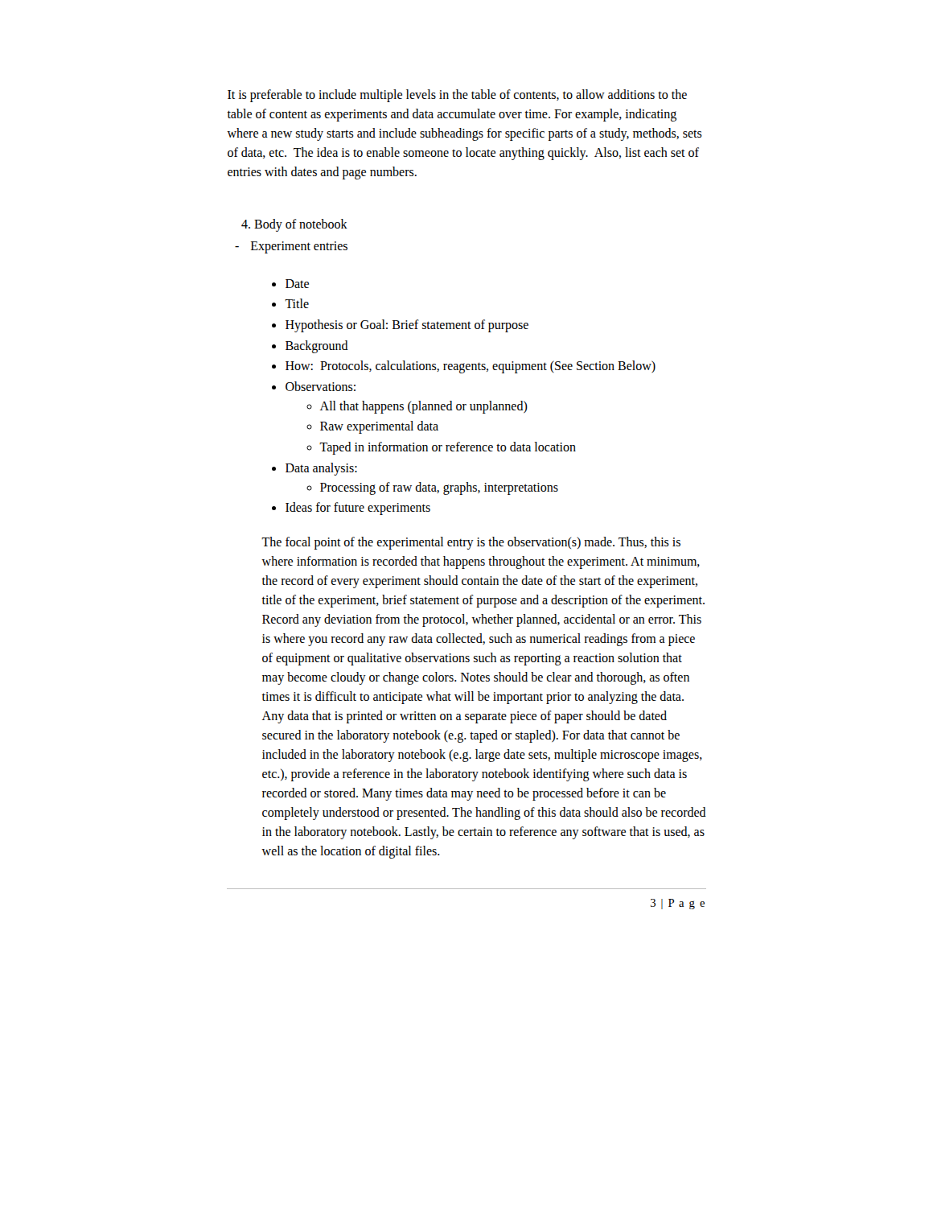It is preferable to include multiple levels in the table of contents, to allow additions to the table of content as experiments and data accumulate over time. For example, indicating where a new study starts and include subheadings for specific parts of a study, methods, sets of data, etc. The idea is to enable someone to locate anything quickly. Also, list each set of entries with dates and page numbers.
Body of notebook
Experiment entries
Date
Title
Hypothesis or Goal: Brief statement of purpose
Background
How: Protocols, calculations, reagents, equipment (See Section Below)
Observations:
All that happens (planned or unplanned)
Raw experimental data
Taped in information or reference to data location
Data analysis:
Processing of raw data, graphs, interpretations
Ideas for future experiments
The focal point of the experimental entry is the observation(s) made. Thus, this is where information is recorded that happens throughout the experiment. At minimum, the record of every experiment should contain the date of the start of the experiment, title of the experiment, brief statement of purpose and a description of the experiment. Record any deviation from the protocol, whether planned, accidental or an error. This is where you record any raw data collected, such as numerical readings from a piece of equipment or qualitative observations such as reporting a reaction solution that may become cloudy or change colors. Notes should be clear and thorough, as often times it is difficult to anticipate what will be important prior to analyzing the data. Any data that is printed or written on a separate piece of paper should be dated secured in the laboratory notebook (e.g. taped or stapled). For data that cannot be included in the laboratory notebook (e.g. large date sets, multiple microscope images, etc.), provide a reference in the laboratory notebook identifying where such data is recorded or stored. Many times data may need to be processed before it can be completely understood or presented. The handling of this data should also be recorded in the laboratory notebook. Lastly, be certain to reference any software that is used, as well as the location of digital files.
3 | P a g e